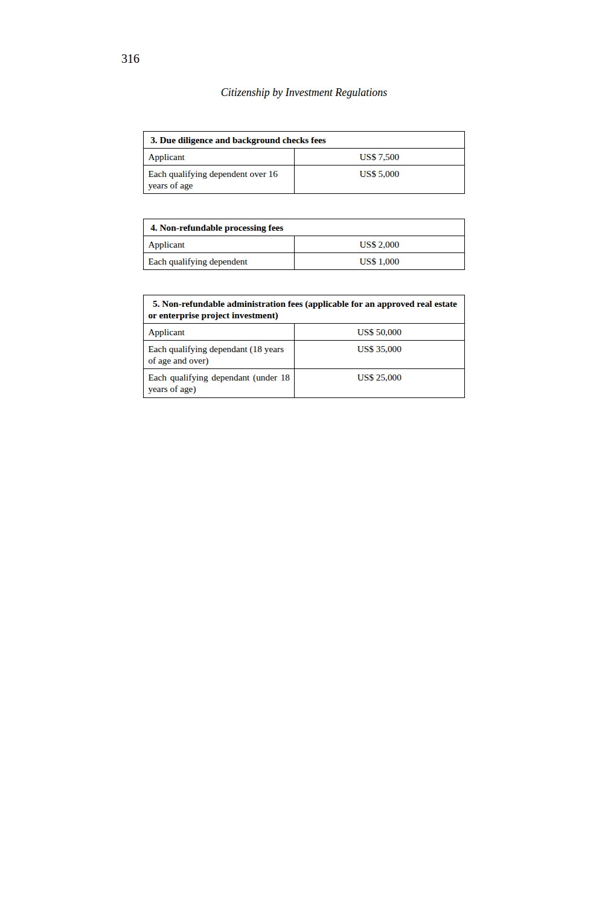316
Citizenship by Investment Regulations
| 3. Due diligence and background checks fees |
| --- |
| Applicant | US$ 7,500 |
| Each qualifying dependent over 16 years of age | US$ 5,000 |
| 4. Non-refundable processing fees |
| --- |
| Applicant | US$ 2,000 |
| Each qualifying dependent | US$ 1,000 |
| 5. Non-refundable administration fees (applicable for an approved real estate or enterprise project investment) |
| --- |
| Applicant | US$ 50,000 |
| Each qualifying dependant (18 years of age and over) | US$ 35,000 |
| Each qualifying dependant (under 18 years of age) | US$ 25,000 |